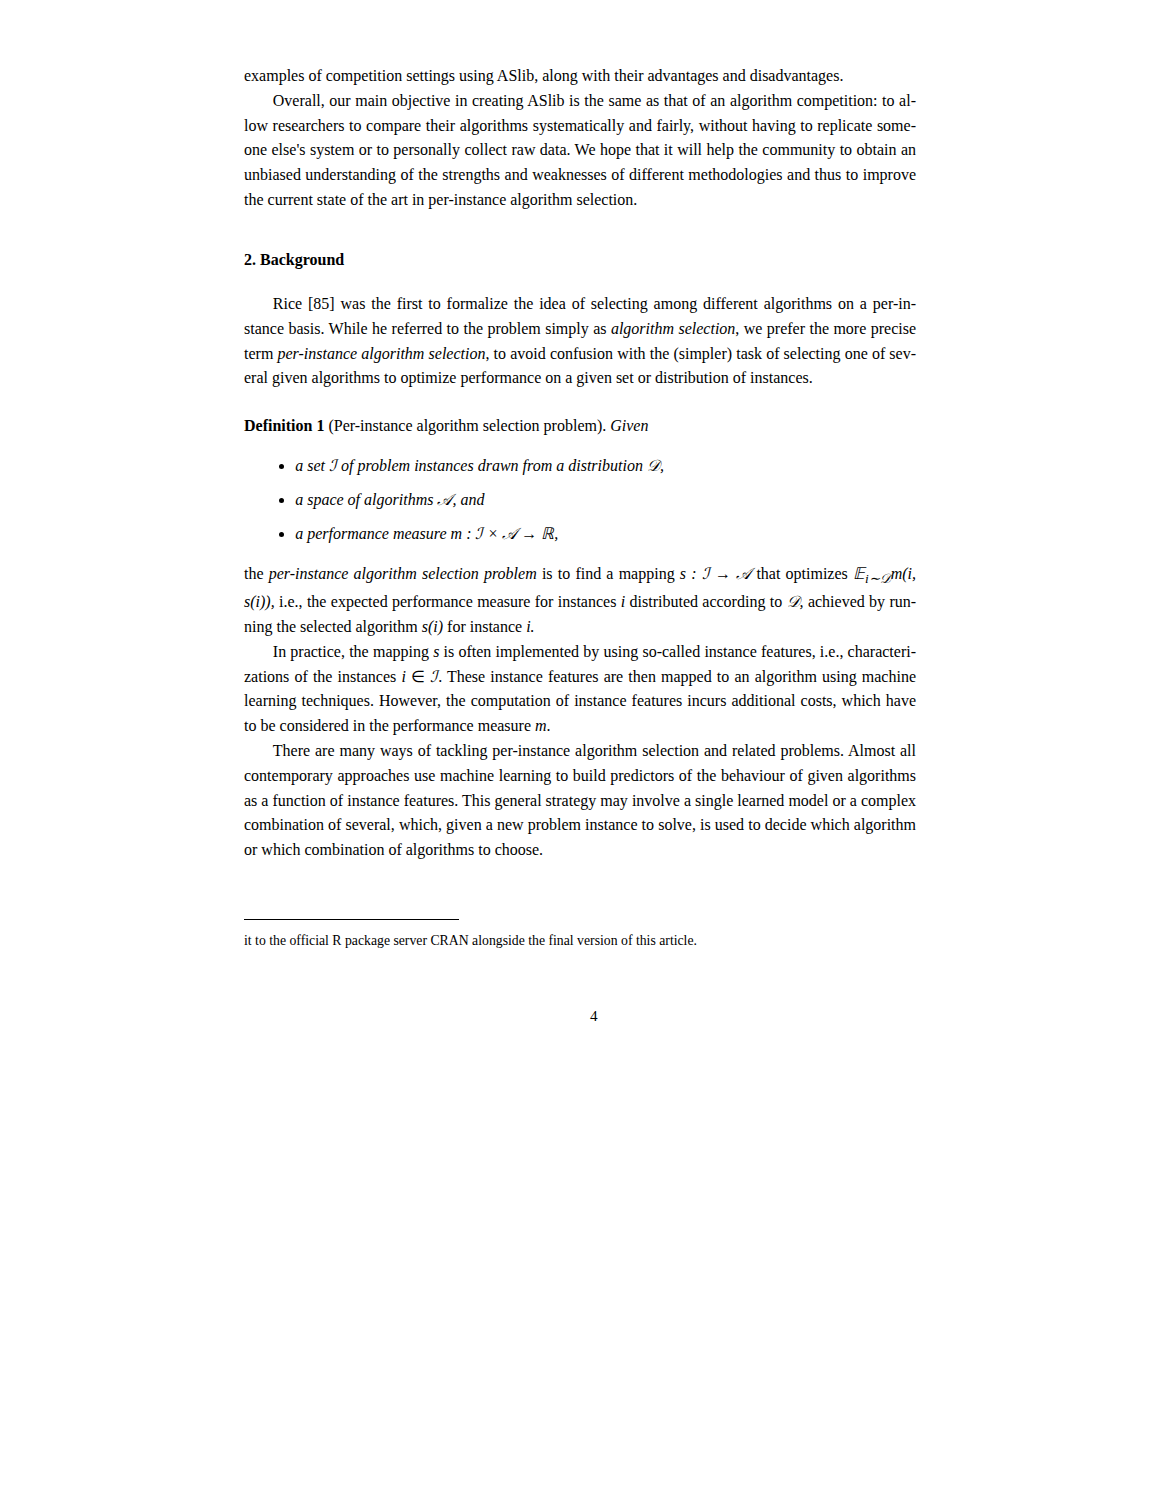examples of competition settings using ASlib, along with their advantages and disadvantages.
Overall, our main objective in creating ASlib is the same as that of an algorithm competition: to allow researchers to compare their algorithms systematically and fairly, without having to replicate someone else's system or to personally collect raw data. We hope that it will help the community to obtain an unbiased understanding of the strengths and weaknesses of different methodologies and thus to improve the current state of the art in per-instance algorithm selection.
2. Background
Rice [85] was the first to formalize the idea of selecting among different algorithms on a per-instance basis. While he referred to the problem simply as algorithm selection, we prefer the more precise term per-instance algorithm selection, to avoid confusion with the (simpler) task of selecting one of several given algorithms to optimize performance on a given set or distribution of instances.
Definition 1 (Per-instance algorithm selection problem). Given
a set ℐ of problem instances drawn from a distribution 𝒟,
a space of algorithms 𝒜, and
a performance measure m : ℐ × 𝒜 → ℝ,
the per-instance algorithm selection problem is to find a mapping s : ℐ → 𝒜 that optimizes 𝔼i∼𝒟m(i, s(i)), i.e., the expected performance measure for instances i distributed according to 𝒟, achieved by running the selected algorithm s(i) for instance i.
In practice, the mapping s is often implemented by using so-called instance features, i.e., characterizations of the instances i ∈ ℐ. These instance features are then mapped to an algorithm using machine learning techniques. However, the computation of instance features incurs additional costs, which have to be considered in the performance measure m.
There are many ways of tackling per-instance algorithm selection and related problems. Almost all contemporary approaches use machine learning to build predictors of the behaviour of given algorithms as a function of instance features. This general strategy may involve a single learned model or a complex combination of several, which, given a new problem instance to solve, is used to decide which algorithm or which combination of algorithms to choose.
it to the official R package server CRAN alongside the final version of this article.
4